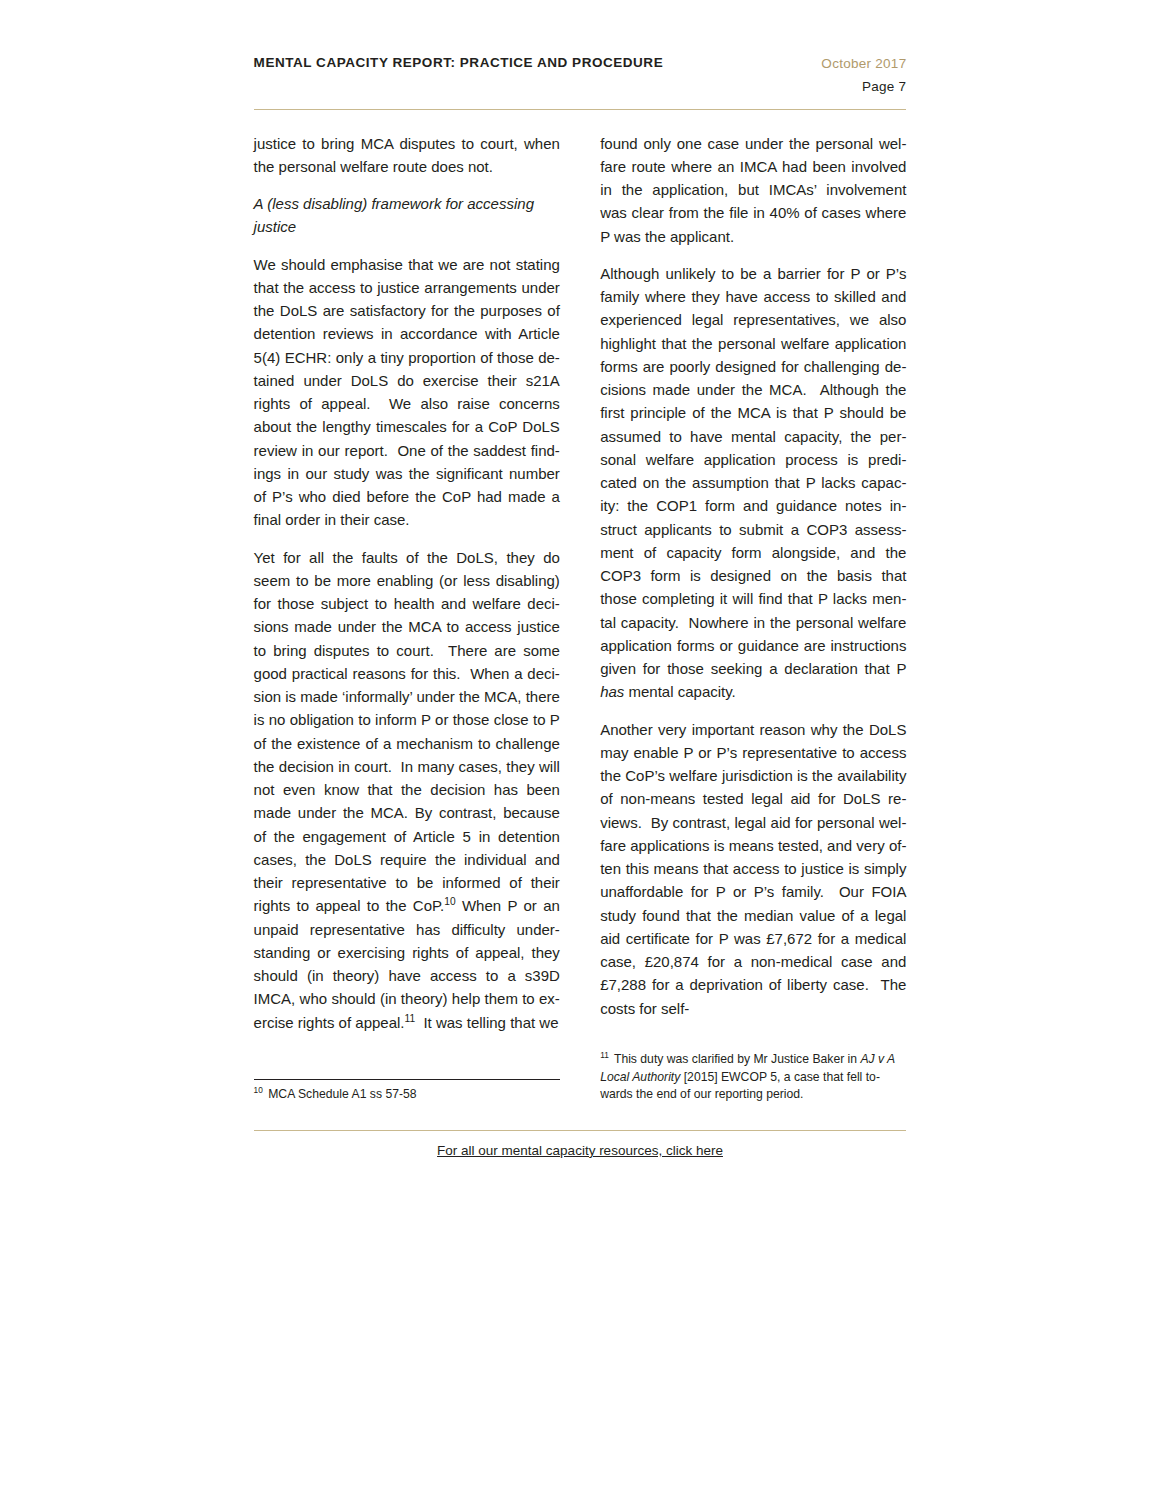Mental Capacity Report: Practice and Procedure
October 2017
Page 7
justice to bring MCA disputes to court, when the personal welfare route does not.
A (less disabling) framework for accessing justice
We should emphasise that we are not stating that the access to justice arrangements under the DoLS are satisfactory for the purposes of detention reviews in accordance with Article 5(4) ECHR: only a tiny proportion of those detained under DoLS do exercise their s21A rights of appeal. We also raise concerns about the lengthy timescales for a CoP DoLS review in our report. One of the saddest findings in our study was the significant number of P’s who died before the CoP had made a final order in their case.
Yet for all the faults of the DoLS, they do seem to be more enabling (or less disabling) for those subject to health and welfare decisions made under the MCA to access justice to bring disputes to court. There are some good practical reasons for this. When a decision is made ‘informally’ under the MCA, there is no obligation to inform P or those close to P of the existence of a mechanism to challenge the decision in court. In many cases, they will not even know that the decision has been made under the MCA. By contrast, because of the engagement of Article 5 in detention cases, the DoLS require the individual and their representative to be informed of their rights to appeal to the CoP.10 When P or an unpaid representative has difficulty understanding or exercising rights of appeal, they should (in theory) have access to a s39D IMCA, who should (in theory) help them to exercise rights of appeal.11 It was telling that we
10 MCA Schedule A1 ss 57-58
found only one case under the personal welfare route where an IMCA had been involved in the application, but IMCAs’ involvement was clear from the file in 40% of cases where P was the applicant.
Although unlikely to be a barrier for P or P’s family where they have access to skilled and experienced legal representatives, we also highlight that the personal welfare application forms are poorly designed for challenging decisions made under the MCA. Although the first principle of the MCA is that P should be assumed to have mental capacity, the personal welfare application process is predicated on the assumption that P lacks capacity: the COP1 form and guidance notes instruct applicants to submit a COP3 assessment of capacity form alongside, and the COP3 form is designed on the basis that those completing it will find that P lacks mental capacity. Nowhere in the personal welfare application forms or guidance are instructions given for those seeking a declaration that P has mental capacity.
Another very important reason why the DoLS may enable P or P’s representative to access the CoP’s welfare jurisdiction is the availability of non-means tested legal aid for DoLS reviews. By contrast, legal aid for personal welfare applications is means tested, and very often this means that access to justice is simply unaffordable for P or P’s family. Our FOIA study found that the median value of a legal aid certificate for P was £7,672 for a medical case, £20,874 for a non-medical case and £7,288 for a deprivation of liberty case. The costs for self-
11 This duty was clarified by Mr Justice Baker in AJ v A Local Authority [2015] EWCOP 5, a case that fell towards the end of our reporting period.
For all our mental capacity resources, click here